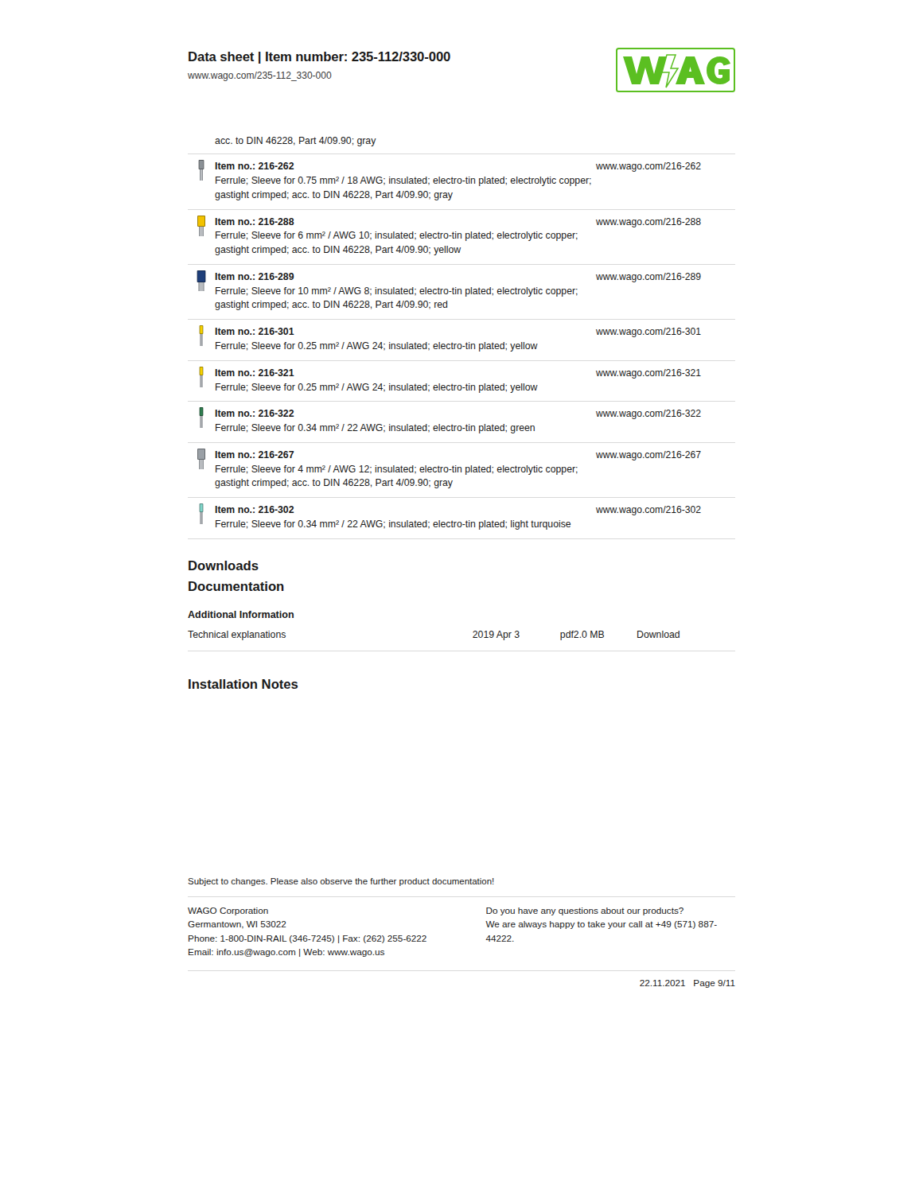Data sheet | Item number: 235-112/330-000
www.wago.com/235-112_330-000
WAGO
acc. to DIN 46228, Part 4/09.90; gray
| | Item no.: 216-262 Ferrule; Sleeve for 0.75 mm² / 18 AWG; insulated; electro-tin plated; electrolytic copper; gastight crimped; acc. to DIN 46228, Part 4/09.90; gray | www.wago.com/216-262 |
| | Item no.: 216-288 Ferrule; Sleeve for 6 mm² / AWG 10; insulated; electro-tin plated; electrolytic copper; gastight crimped; acc. to DIN 46228, Part 4/09.90; yellow | www.wago.com/216-288 |
| | Item no.: 216-289 Ferrule; Sleeve for 10 mm² / AWG 8; insulated; electro-tin plated; electrolytic copper; gastight crimped; acc. to DIN 46228, Part 4/09.90; red | www.wago.com/216-289 |
| | Item no.: 216-301 Ferrule; Sleeve for 0.25 mm² / AWG 24; insulated; electro-tin plated; yellow | www.wago.com/216-301 |
| | Item no.: 216-321 Ferrule; Sleeve for 0.25 mm² / AWG 24; insulated; electro-tin plated; yellow | www.wago.com/216-321 |
| | Item no.: 216-322 Ferrule; Sleeve for 0.34 mm² / 22 AWG; insulated; electro-tin plated; green | www.wago.com/216-322 |
| | Item no.: 216-267 Ferrule; Sleeve for 4 mm² / AWG 12; insulated; electro-tin plated; electrolytic copper; gastight crimped; acc. to DIN 46228, Part 4/09.90; gray | www.wago.com/216-267 |
| | Item no.: 216-302 Ferrule; Sleeve for 0.34 mm² / 22 AWG; insulated; electro-tin plated; light turquoise | www.wago.com/216-302 |
Downloads
Documentation
Additional Information
| Technical explanations | 2019 Apr 3 | pdf 2.0 MB | Download |
Installation Notes
Subject to changes. Please also observe the further product documentation!
WAGO Corporation
Germantown, WI 53022
Phone: 1-800-DIN-RAIL (346-7245) | Fax: (262) 255-6222
Email: info.us@wago.com | Web: www.wago.us
Do you have any questions about our products?
We are always happy to take your call at +49 (571) 887-44222.
22.11.2021 Page 9/11